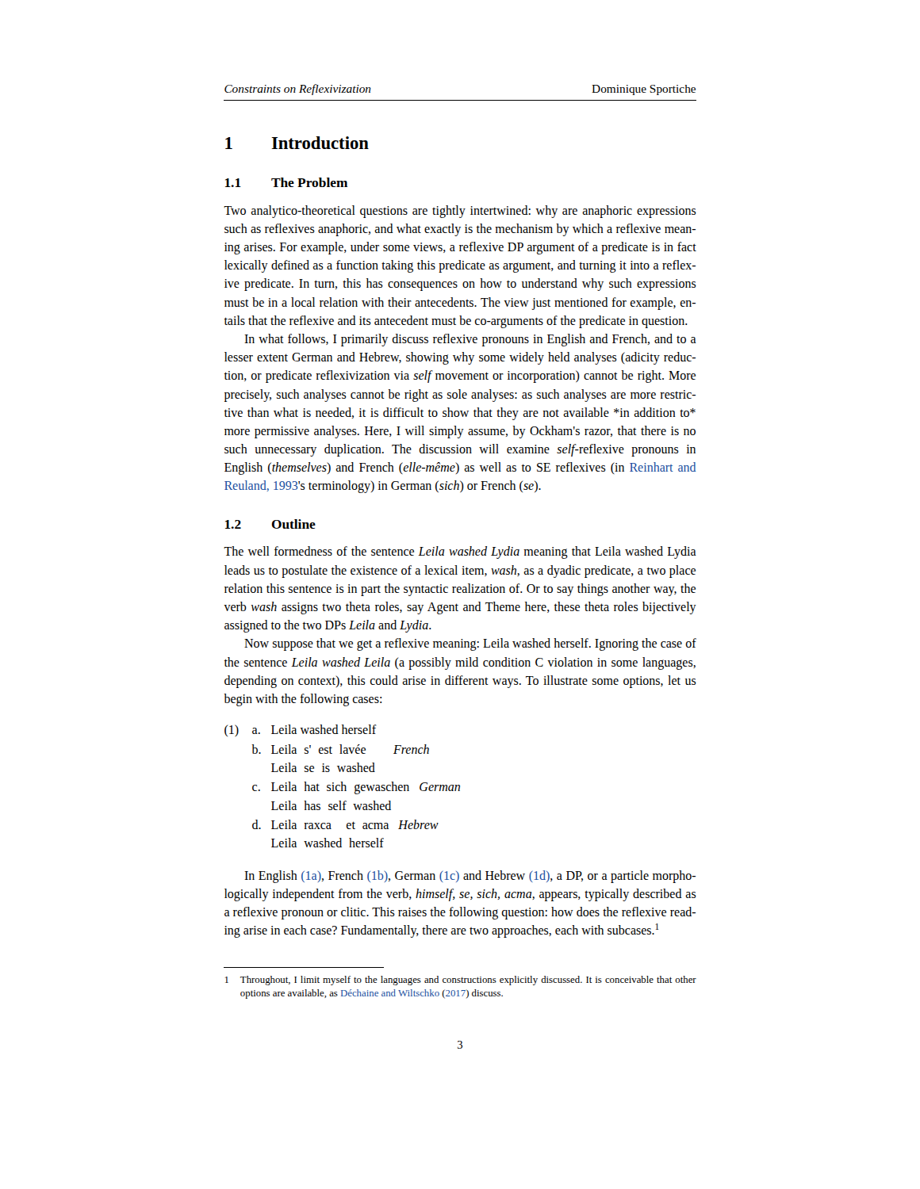Constraints on Reflexivization Dominique Sportiche
1 Introduction
1.1 The Problem
Two analytico-theoretical questions are tightly intertwined: why are anaphoric expressions such as reflexives anaphoric, and what exactly is the mechanism by which a reflexive meaning arises. For example, under some views, a reflexive DP argument of a predicate is in fact lexically defined as a function taking this predicate as argument, and turning it into a reflexive predicate. In turn, this has consequences on how to understand why such expressions must be in a local relation with their antecedents. The view just mentioned for example, entails that the reflexive and its antecedent must be co-arguments of the predicate in question.
In what follows, I primarily discuss reflexive pronouns in English and French, and to a lesser extent German and Hebrew, showing why some widely held analyses (adicity reduction, or predicate reflexivization via self movement or incorporation) cannot be right. More precisely, such analyses cannot be right as sole analyses: as such analyses are more restrictive than what is needed, it is difficult to show that they are not available *in addition to* more permissive analyses. Here, I will simply assume, by Ockham's razor, that there is no such unnecessary duplication. The discussion will examine self-reflexive pronouns in English (themselves) and French (elle-même) as well as to SE reflexives (in Reinhart and Reuland, 1993's terminology) in German (sich) or French (se).
1.2 Outline
The well formedness of the sentence Leila washed Lydia meaning that Leila washed Lydia leads us to postulate the existence of a lexical item, wash, as a dyadic predicate, a two place relation this sentence is in part the syntactic realization of. Or to say things another way, the verb wash assigns two theta roles, say Agent and Theme here, these theta roles bijectively assigned to the two DPs Leila and Lydia.
Now suppose that we get a reflexive meaning: Leila washed herself. Ignoring the case of the sentence Leila washed Leila (a possibly mild condition C violation in some languages, depending on context), this could arise in different ways. To illustrate some options, let us begin with the following cases:
(1)
a.
Leila washed herself
b.
Leila s'est lavée French Leila se is washed
c.
Leila hat sich gewaschen German Leila has self washed
d.
Leila raxca et acma Hebrew Leila washed herself
In English (1a), French (1b), German (1c) and Hebrew (1d), a DP, or a particle morphologically independent from the verb, himself, se, sich, acma, appears, typically described as a reflexive pronoun or clitic. This raises the following question: how does the reflexive reading arise in each case? Fundamentally, there are two approaches, each with subcases.1
1
Throughout, I limit myself to the languages and constructions explicitly discussed. It is conceivable that other options are available, as Déchaine and Wiltschko (2017) discuss.
3